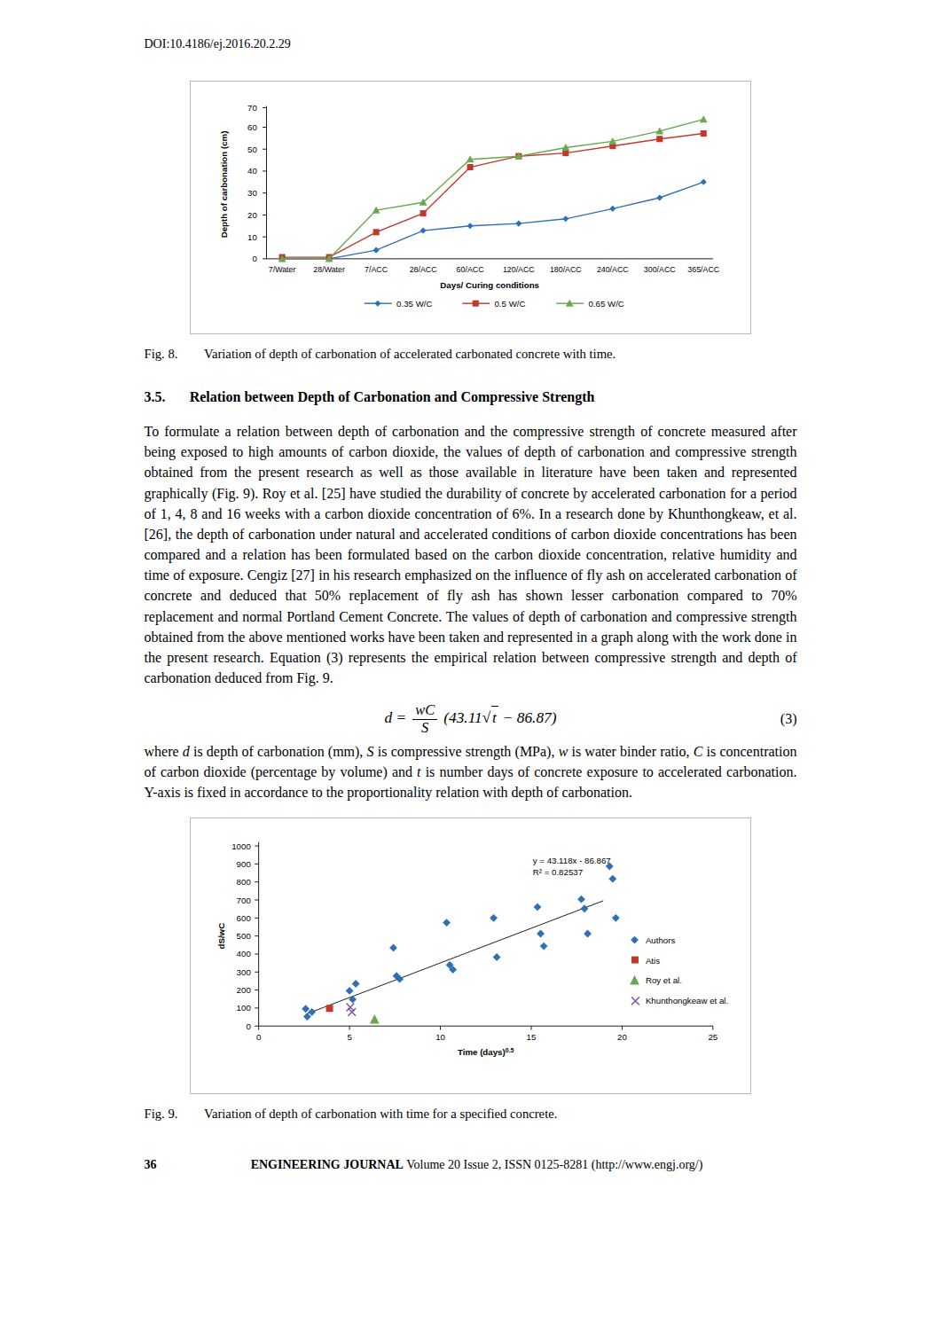DOI:10.4186/ej.2016.20.2.29
0 10 20 30 40 50 60 70 Depth of carbonation (cm) 7/Water 28/Water 7/ACC 28/ACC 60/ACC 120/ACC 180/ACC 240/ACC 300/ACC 365/ACC Days/ Curing conditions 0.35 W/C 0.5 W/C 0.65 W/C
Fig. 8. Variation of depth of carbonation of accelerated carbonated concrete with time.
3.5. Relation between Depth of Carbonation and Compressive Strength
To formulate a relation between depth of carbonation and the compressive strength of concrete measured after being exposed to high amounts of carbon dioxide, the values of depth of carbonation and compressive strength obtained from the present research as well as those available in literature have been taken and represented graphically (Fig. 9). Roy et al. [25] have studied the durability of concrete by accelerated carbonation for a period of 1, 4, 8 and 16 weeks with a carbon dioxide concentration of 6%. In a research done by Khunthongkeaw, et al. [26], the depth of carbonation under natural and accelerated conditions of carbon dioxide concentrations has been compared and a relation has been formulated based on the carbon dioxide concentration, relative humidity and time of exposure. Cengiz [27] in his research emphasized on the influence of fly ash on accelerated carbonation of concrete and deduced that 50% replacement of fly ash has shown lesser carbonation compared to 70% replacement and normal Portland Cement Concrete. The values of depth of carbonation and compressive strength obtained from the above mentioned works have been taken and represented in a graph along with the work done in the present research. Equation (3) represents the empirical relation between compressive strength and depth of carbonation deduced from Fig. 9.
d = wC S (43.11√t − 86.87) (3)
where d is depth of carbonation (mm), S is compressive strength (MPa), w is water binder ratio, C is concentration of carbon dioxide (percentage by volume) and t is number days of concrete exposure to accelerated carbonation. Y-axis is fixed in accordance to the proportionality relation with depth of carbonation.
0 100 200 300 400 500 600 700 800 900 1000 dS/wC 0 5 10 15 20 25 Time (days)0.5 y = 43.118x - 86.867 R² = 0.82537 Authors Atis Roy et al. Khunthongkeaw et al.
Fig. 9. Variation of depth of carbonation with time for a specified concrete.
36 ENGINEERING JOURNAL Volume 20 Issue 2, ISSN 0125-8281 (http://www.engj.org/)